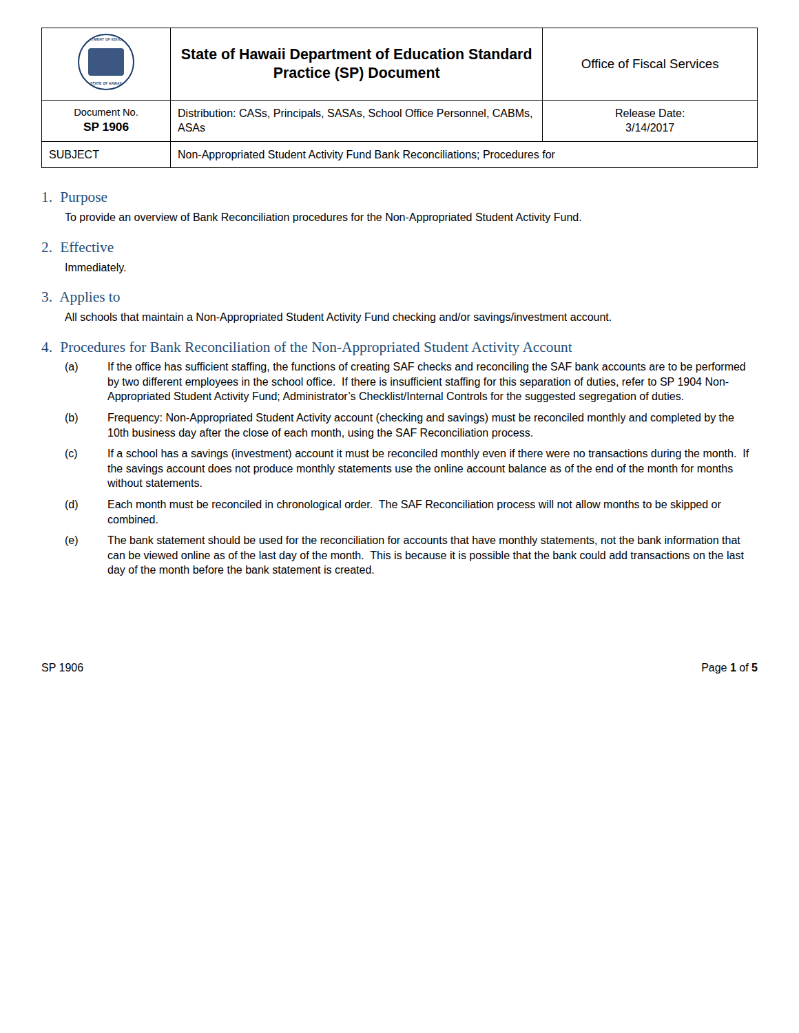| | State of Hawaii Department of Education Standard Practice (SP) Document | Office of Fiscal Services |
| Document No. SP 1906 | Distribution: CASs, Principals, SASAs, School Office Personnel, CABMs, ASAs | Release Date: 3/14/2017 |
| SUBJECT | Non-Appropriated Student Activity Fund Bank Reconciliations; Procedures for |
1. Purpose
To provide an overview of Bank Reconciliation procedures for the Non-Appropriated Student Activity Fund.
2. Effective
Immediately.
3. Applies to
All schools that maintain a Non-Appropriated Student Activity Fund checking and/or savings/investment account.
4. Procedures for Bank Reconciliation of the Non-Appropriated Student Activity Account
(a) If the office has sufficient staffing, the functions of creating SAF checks and reconciling the SAF bank accounts are to be performed by two different employees in the school office. If there is insufficient staffing for this separation of duties, refer to SP 1904 Non-Appropriated Student Activity Fund; Administrator’s Checklist/Internal Controls for the suggested segregation of duties.
(b) Frequency: Non-Appropriated Student Activity account (checking and savings) must be reconciled monthly and completed by the 10th business day after the close of each month, using the SAF Reconciliation process.
(c) If a school has a savings (investment) account it must be reconciled monthly even if there were no transactions during the month. If the savings account does not produce monthly statements use the online account balance as of the end of the month for months without statements.
(d) Each month must be reconciled in chronological order. The SAF Reconciliation process will not allow months to be skipped or combined.
(e) The bank statement should be used for the reconciliation for accounts that have monthly statements, not the bank information that can be viewed online as of the last day of the month. This is because it is possible that the bank could add transactions on the last day of the month before the bank statement is created.
SP 1906
Page 1 of 5